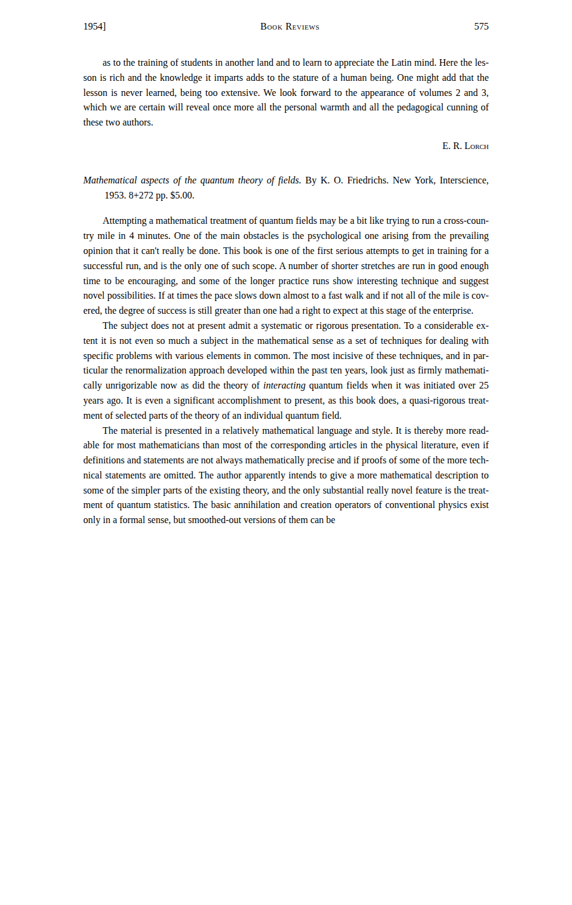1954] Book Reviews 575
as to the training of students in another land and to learn to appreciate the Latin mind. Here the lesson is rich and the knowledge it imparts adds to the stature of a human being. One might add that the lesson is never learned, being too extensive. We look forward to the appearance of volumes 2 and 3, which we are certain will reveal once more all the personal warmth and all the pedagogical cunning of these two authors.
E. R. Lorch
Mathematical aspects of the quantum theory of fields. By K. O. Friedrichs. New York, Interscience, 1953. 8+272 pp. $5.00.
Attempting a mathematical treatment of quantum fields may be a bit like trying to run a cross-country mile in 4 minutes. One of the main obstacles is the psychological one arising from the prevailing opinion that it can't really be done. This book is one of the first serious attempts to get in training for a successful run, and is the only one of such scope. A number of shorter stretches are run in good enough time to be encouraging, and some of the longer practice runs show interesting technique and suggest novel possibilities. If at times the pace slows down almost to a fast walk and if not all of the mile is covered, the degree of success is still greater than one had a right to expect at this stage of the enterprise.
The subject does not at present admit a systematic or rigorous presentation. To a considerable extent it is not even so much a subject in the mathematical sense as a set of techniques for dealing with specific problems with various elements in common. The most incisive of these techniques, and in particular the renormalization approach developed within the past ten years, look just as firmly mathematically unrigorizable now as did the theory of interacting quantum fields when it was initiated over 25 years ago. It is even a significant accomplishment to present, as this book does, a quasi-rigorous treatment of selected parts of the theory of an individual quantum field.
The material is presented in a relatively mathematical language and style. It is thereby more readable for most mathematicians than most of the corresponding articles in the physical literature, even if definitions and statements are not always mathematically precise and if proofs of some of the more technical statements are omitted. The author apparently intends to give a more mathematical description to some of the simpler parts of the existing theory, and the only substantial really novel feature is the treatment of quantum statistics. The basic annihilation and creation operators of conventional physics exist only in a formal sense, but smoothed-out versions of them can be